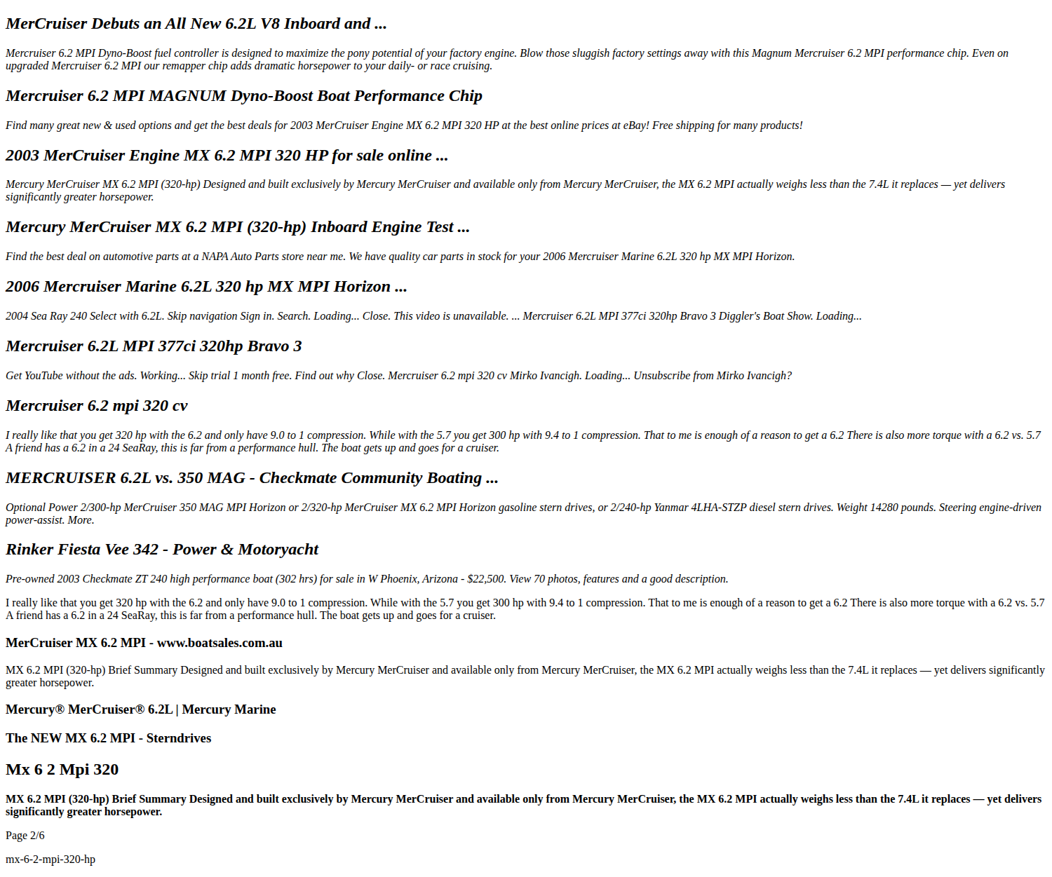MerCruiser Debuts an All New 6.2L V8 Inboard and ...
Mercruiser 6.2 MPI Dyno-Boost fuel controller is designed to maximize the pony potential of your factory engine. Blow those sluggish factory settings away with this Magnum Mercruiser 6.2 MPI performance chip. Even on upgraded Mercruiser 6.2 MPI our remapper chip adds dramatic horsepower to your daily- or race cruising.
Mercruiser 6.2 MPI MAGNUM Dyno-Boost Boat Performance Chip
Find many great new & used options and get the best deals for 2003 MerCruiser Engine MX 6.2 MPI 320 HP at the best online prices at eBay! Free shipping for many products!
2003 MerCruiser Engine MX 6.2 MPI 320 HP for sale online ...
Mercury MerCruiser MX 6.2 MPI (320-hp) Designed and built exclusively by Mercury MerCruiser and available only from Mercury MerCruiser, the MX 6.2 MPI actually weighs less than the 7.4L it replaces — yet delivers significantly greater horsepower.
Mercury MerCruiser MX 6.2 MPI (320-hp) Inboard Engine Test ...
Find the best deal on automotive parts at a NAPA Auto Parts store near me. We have quality car parts in stock for your 2006 Mercruiser Marine 6.2L 320 hp MX MPI Horizon.
2006 Mercruiser Marine 6.2L 320 hp MX MPI Horizon ...
2004 Sea Ray 240 Select with 6.2L. Skip navigation Sign in. Search. Loading... Close. This video is unavailable. ... Mercruiser 6.2L MPI 377ci 320hp Bravo 3 Diggler's Boat Show. Loading...
Mercruiser 6.2L MPI 377ci 320hp Bravo 3
Get YouTube without the ads. Working... Skip trial 1 month free. Find out why Close. Mercruiser 6.2 mpi 320 cv Mirko Ivancigh. Loading... Unsubscribe from Mirko Ivancigh?
Mercruiser 6.2 mpi 320 cv
I really like that you get 320 hp with the 6.2 and only have 9.0 to 1 compression. While with the 5.7 you get 300 hp with 9.4 to 1 compression. That to me is enough of a reason to get a 6.2 There is also more torque with a 6.2 vs. 5.7 A friend has a 6.2 in a 24 SeaRay, this is far from a performance hull. The boat gets up and goes for a cruiser.
MERCRUISER 6.2L vs. 350 MAG - Checkmate Community Boating ...
Optional Power 2/300-hp MerCruiser 350 MAG MPI Horizon or 2/320-hp MerCruiser MX 6.2 MPI Horizon gasoline stern drives, or 2/240-hp Yanmar 4LHA-STZP diesel stern drives. Weight 14280 pounds. Steering engine-driven power-assist. More.
Rinker Fiesta Vee 342 - Power & Motoryacht
Pre-owned 2003 Checkmate ZT 240 high performance boat (302 hrs) for sale in W Phoenix, Arizona - $22,500. View 70 photos, features and a good description.
I really like that you get 320 hp with the 6.2 and only have 9.0 to 1 compression. While with the 5.7 you get 300 hp with 9.4 to 1 compression. That to me is enough of a reason to get a 6.2 There is also more torque with a 6.2 vs. 5.7 A friend has a 6.2 in a 24 SeaRay, this is far from a performance hull. The boat gets up and goes for a cruiser.
MerCruiser MX 6.2 MPI - www.boatsales.com.au
MX 6.2 MPI (320-hp) Brief Summary Designed and built exclusively by Mercury MerCruiser and available only from Mercury MerCruiser, the MX 6.2 MPI actually weighs less than the 7.4L it replaces — yet delivers significantly greater horsepower.
Mercury® MerCruiser® 6.2L | Mercury Marine
The NEW MX 6.2 MPI - Sterndrives
Mx 6 2 Mpi 320
MX 6.2 MPI (320-hp) Brief Summary Designed and built exclusively by Mercury MerCruiser and available only from Mercury MerCruiser, the MX 6.2 MPI actually weighs less than the 7.4L it replaces — yet delivers significantly greater horsepower.
Page 2/6
mx-6-2-mpi-320-hp